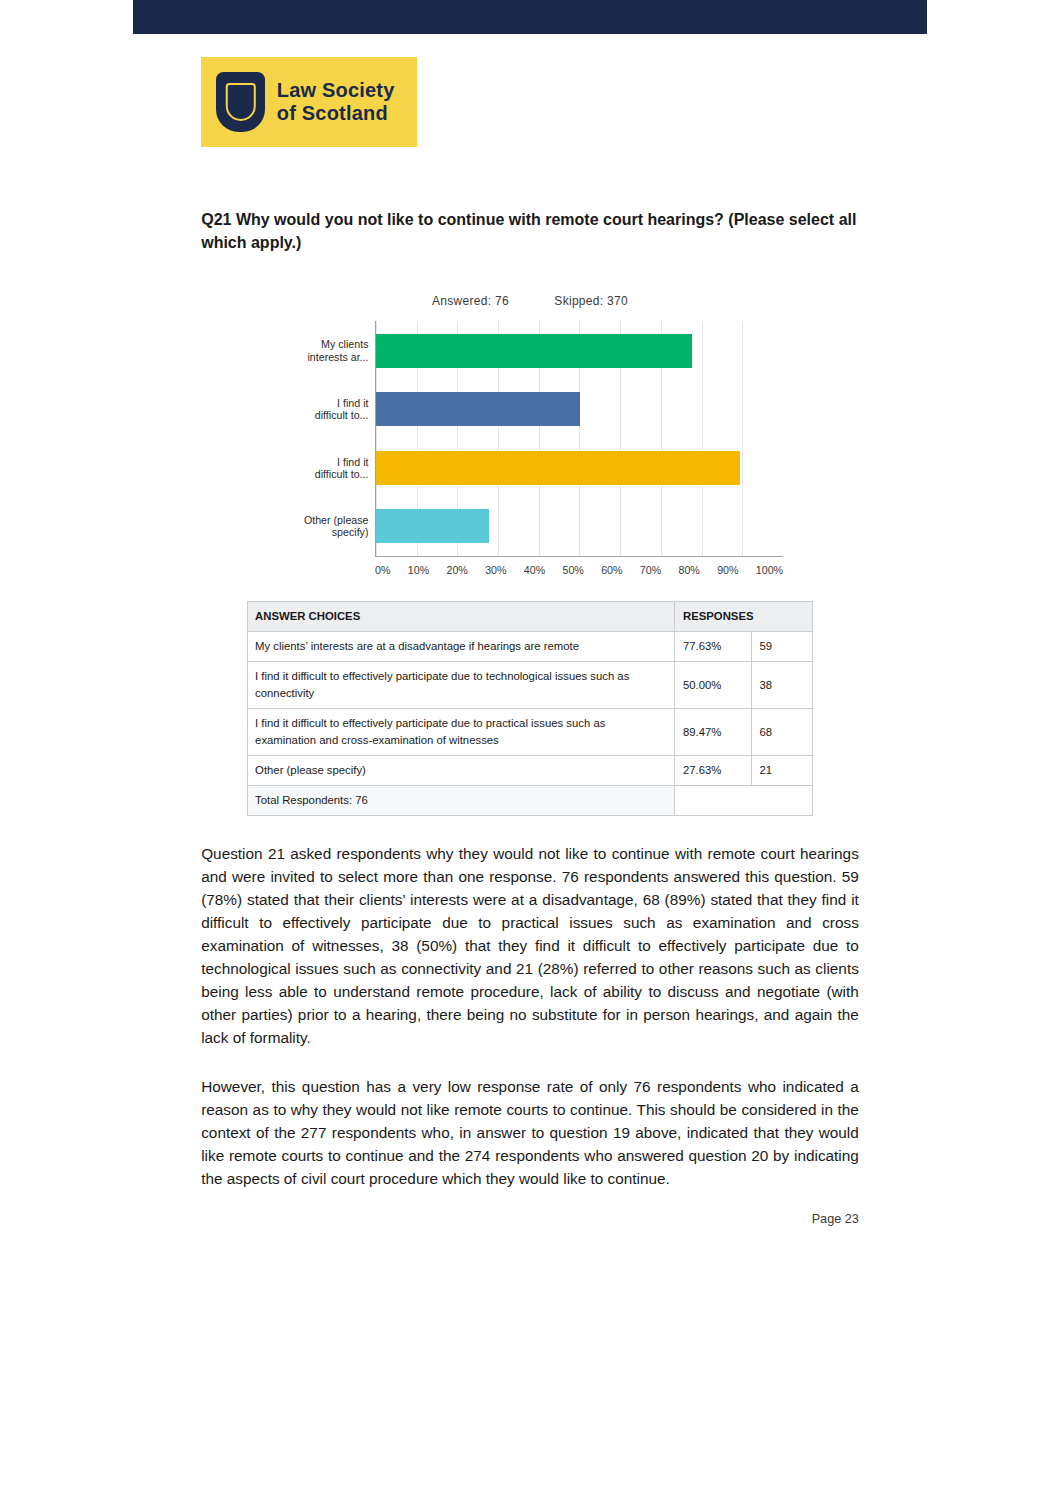Law Society
of Scotland
Q21 Why would you not like to continue with remote court hearings? (Please select all which apply.)
Answered: 76 Skipped: 370
My clients
interests ar...
I find it
difficult to...
I find it
difficult to...
Other (please
specify)
0% 10% 20% 30% 40% 50% 60% 70% 80% 90% 100%
| ANSWER CHOICES | RESPONSES |
| --- | --- |
| My clients’ interests are at a disadvantage if hearings are remote | 77.63% | 59 |
| I find it difficult to effectively participate due to technological issues such as connectivity | 50.00% | 38 |
| I find it difficult to effectively participate due to practical issues such as examination and cross-examination of witnesses | 89.47% | 68 |
| Other (please specify) | 27.63% | 21 |
| Total Respondents: 76 | |
Question 21 asked respondents why they would not like to continue with remote court hearings and were invited to select more than one response. 76 respondents answered this question. 59 (78%) stated that their clients’ interests were at a disadvantage, 68 (89%) stated that they find it difficult to effectively participate due to practical issues such as examination and cross examination of witnesses, 38 (50%) that they find it difficult to effectively participate due to technological issues such as connectivity and 21 (28%) referred to other reasons such as clients being less able to understand remote procedure, lack of ability to discuss and negotiate (with other parties) prior to a hearing, there being no substitute for in person hearings, and again the lack of formality.
However, this question has a very low response rate of only 76 respondents who indicated a reason as to why they would not like remote courts to continue. This should be considered in the context of the 277 respondents who, in answer to question 19 above, indicated that they would like remote courts to continue and the 274 respondents who answered question 20 by indicating the aspects of civil court procedure which they would like to continue.
Page 23